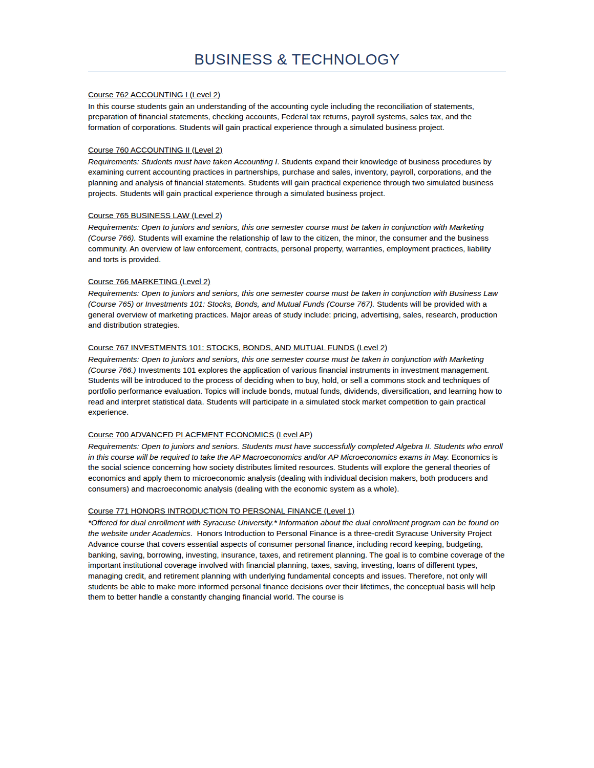BUSINESS & TECHNOLOGY
Course 762 ACCOUNTING I (Level 2)
In this course students gain an understanding of the accounting cycle including the reconciliation of statements, preparation of financial statements, checking accounts, Federal tax returns, payroll systems, sales tax, and the formation of corporations. Students will gain practical experience through a simulated business project.
Course 760 ACCOUNTING II (Level 2)
Requirements: Students must have taken Accounting I. Students expand their knowledge of business procedures by examining current accounting practices in partnerships, purchase and sales, inventory, payroll, corporations, and the planning and analysis of financial statements. Students will gain practical experience through two simulated business projects. Students will gain practical experience through a simulated business project.
Course 765 BUSINESS LAW (Level 2)
Requirements: Open to juniors and seniors, this one semester course must be taken in conjunction with Marketing (Course 766). Students will examine the relationship of law to the citizen, the minor, the consumer and the business community. An overview of law enforcement, contracts, personal property, warranties, employment practices, liability and torts is provided.
Course 766 MARKETING (Level 2)
Requirements: Open to juniors and seniors, this one semester course must be taken in conjunction with Business Law (Course 765) or Investments 101: Stocks, Bonds, and Mutual Funds (Course 767). Students will be provided with a general overview of marketing practices. Major areas of study include: pricing, advertising, sales, research, production and distribution strategies.
Course 767 INVESTMENTS 101: STOCKS, BONDS, AND MUTUAL FUNDS (Level 2)
Requirements: Open to juniors and seniors, this one semester course must be taken in conjunction with Marketing (Course 766.) Investments 101 explores the application of various financial instruments in investment management. Students will be introduced to the process of deciding when to buy, hold, or sell a commons stock and techniques of portfolio performance evaluation. Topics will include bonds, mutual funds, dividends, diversification, and learning how to read and interpret statistical data. Students will participate in a simulated stock market competition to gain practical experience.
Course 700 ADVANCED PLACEMENT ECONOMICS (Level AP)
Requirements: Open to juniors and seniors. Students must have successfully completed Algebra II. Students who enroll in this course will be required to take the AP Macroeconomics and/or AP Microeconomics exams in May. Economics is the social science concerning how society distributes limited resources. Students will explore the general theories of economics and apply them to microeconomic analysis (dealing with individual decision makers, both producers and consumers) and macroeconomic analysis (dealing with the economic system as a whole).
Course 771 HONORS INTRODUCTION TO PERSONAL FINANCE (Level 1)
*Offered for dual enrollment with Syracuse University.* Information about the dual enrollment program can be found on the website under Academics. Honors Introduction to Personal Finance is a three-credit Syracuse University Project Advance course that covers essential aspects of consumer personal finance, including record keeping, budgeting, banking, saving, borrowing, investing, insurance, taxes, and retirement planning. The goal is to combine coverage of the important institutional coverage involved with financial planning, taxes, saving, investing, loans of different types, managing credit, and retirement planning with underlying fundamental concepts and issues. Therefore, not only will students be able to make more informed personal finance decisions over their lifetimes, the conceptual basis will help them to better handle a constantly changing financial world. The course is